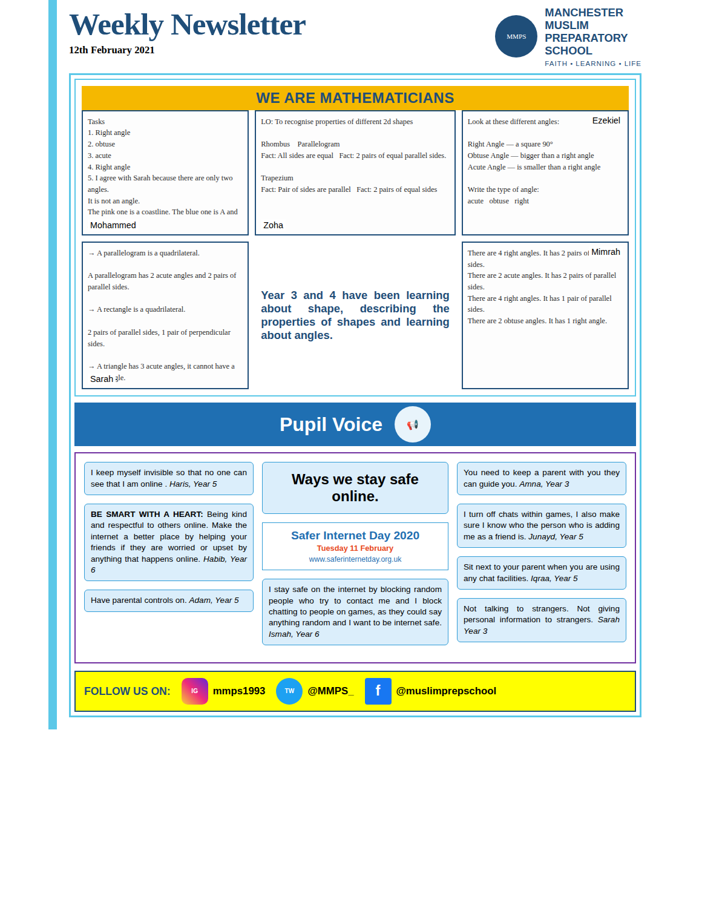Weekly Newsletter
12th February 2021
MMPS
Manchester
Muslim
Preparatory
School
FAITH • LEARNING • LIFE
WE ARE MATHEMATICIANS
Tasks
1. Right angle
2. obtuse
3. acute
4. Right angle
5. I agree with Sarah because there are only two angles.
It is not an angle.
The pink one is a coastline. The blue one is A and yellow is M.
Mohammed
LO: To recognise properties of different 2d shapes
Rhombus Parallelogram
Fact: All sides are equal Fact: 2 pairs of equal parallel sides.
Trapezium
Fact: Pair of sides are parallel Fact: 2 pairs of equal sides
Zoha
Look at these different angles:
Right Angle — a square 90°
Obtuse Angle — bigger than a right angle
Acute Angle — is smaller than a right angle
Write the type of angle:
acute obtuse right
Ezekiel
→ A parallelogram is a quadrilateral.
A parallelogram has 2 acute angles and 2 pairs of parallel sides.
→ A rectangle is a quadrilateral.
2 pairs of parallel sides, 1 pair of perpendicular sides.
→ A triangle has 3 acute angles, it cannot have a reflex angle.
Sarah
Year 3 and 4 have been learning about shape, describing the properties of shapes and learning about angles.
There are 4 right angles. It has 2 pairs of parallel sides.
There are 2 acute angles. It has 2 pairs of parallel sides.
There are 4 right angles. It has 1 pair of parallel sides.
There are 2 obtuse angles. It has 1 right angle.
Mimrah
Pupil Voice 📢
I keep myself invisible so that no one can see that I am online . Haris, Year 5
BE SMART WITH A HEART: Being kind and respectful to others online. Make the internet a better place by helping your friends if they are worried or upset by anything that happens online. Habib, Year 6
Have parental controls on. Adam, Year 5
Ways we stay safe online.
Safer Internet Day 2020 Tuesday 11 February www.saferinternetday.org.uk
I stay safe on the internet by blocking random people who try to contact me and I block chatting to people on games, as they could say anything random and I want to be internet safe. Ismah, Year 6
You need to keep a parent with you they can guide you. Amna, Year 3
I turn off chats within games, I also make sure I know who the person who is adding me as a friend is. Junayd, Year 5
Sit next to your parent when you are using any chat facilities. Iqraa, Year 5
Not talking to strangers. Not giving personal information to strangers. Sarah Year 3
FOLLOW US ON: IG mmps1993 TW @MMPS_ f @muslimprepschool